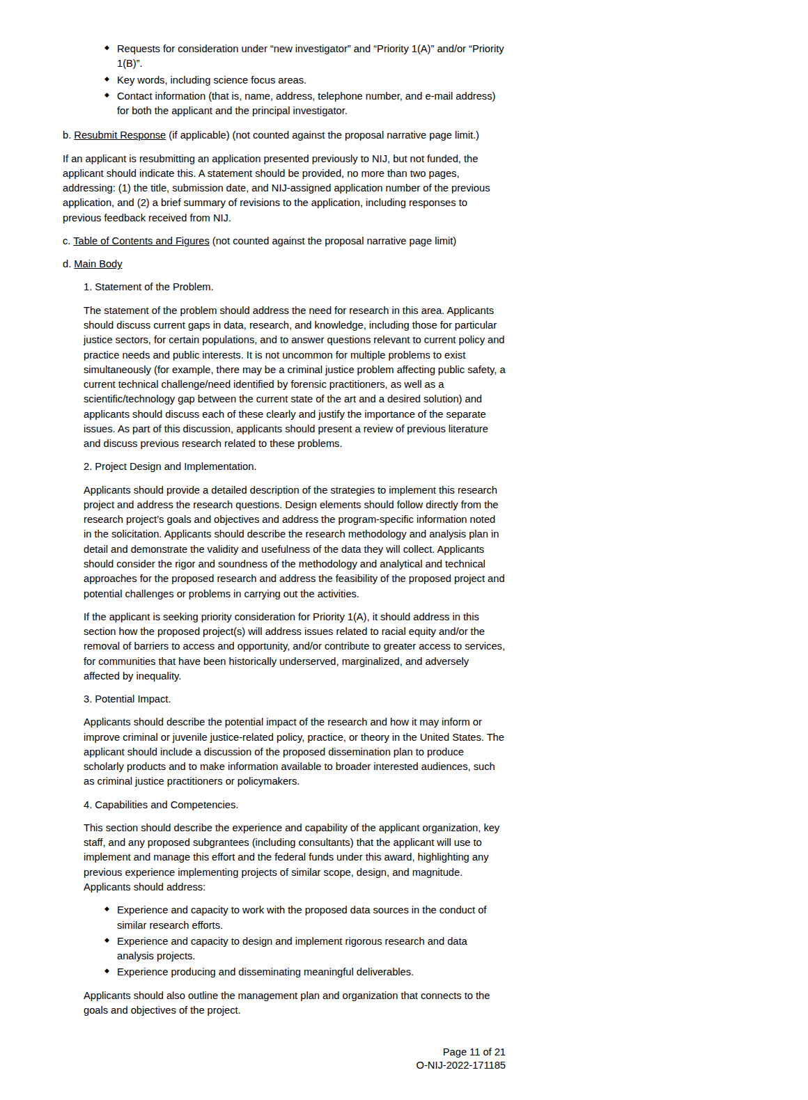Requests for consideration under “new investigator” and “Priority 1(A)” and/or “Priority 1(B)”.
Key words, including science focus areas.
Contact information (that is, name, address, telephone number, and e-mail address) for both the applicant and the principal investigator.
b. Resubmit Response (if applicable) (not counted against the proposal narrative page limit.)
If an applicant is resubmitting an application presented previously to NIJ, but not funded, the applicant should indicate this. A statement should be provided, no more than two pages, addressing: (1) the title, submission date, and NIJ-assigned application number of the previous application, and (2) a brief summary of revisions to the application, including responses to previous feedback received from NIJ.
c. Table of Contents and Figures (not counted against the proposal narrative page limit)
d. Main Body
1. Statement of the Problem.
The statement of the problem should address the need for research in this area. Applicants should discuss current gaps in data, research, and knowledge, including those for particular justice sectors, for certain populations, and to answer questions relevant to current policy and practice needs and public interests. It is not uncommon for multiple problems to exist simultaneously (for example, there may be a criminal justice problem affecting public safety, a current technical challenge/need identified by forensic practitioners, as well as a scientific/technology gap between the current state of the art and a desired solution) and applicants should discuss each of these clearly and justify the importance of the separate issues. As part of this discussion, applicants should present a review of previous literature and discuss previous research related to these problems.
2. Project Design and Implementation.
Applicants should provide a detailed description of the strategies to implement this research project and address the research questions. Design elements should follow directly from the research project’s goals and objectives and address the program-specific information noted in the solicitation. Applicants should describe the research methodology and analysis plan in detail and demonstrate the validity and usefulness of the data they will collect. Applicants should consider the rigor and soundness of the methodology and analytical and technical approaches for the proposed research and address the feasibility of the proposed project and potential challenges or problems in carrying out the activities.
If the applicant is seeking priority consideration for Priority 1(A), it should address in this section how the proposed project(s) will address issues related to racial equity and/or the removal of barriers to access and opportunity, and/or contribute to greater access to services, for communities that have been historically underserved, marginalized, and adversely affected by inequality.
3. Potential Impact.
Applicants should describe the potential impact of the research and how it may inform or improve criminal or juvenile justice-related policy, practice, or theory in the United States. The applicant should include a discussion of the proposed dissemination plan to produce scholarly products and to make information available to broader interested audiences, such as criminal justice practitioners or policymakers.
4. Capabilities and Competencies.
This section should describe the experience and capability of the applicant organization, key staff, and any proposed subgrantees (including consultants) that the applicant will use to implement and manage this effort and the federal funds under this award, highlighting any previous experience implementing projects of similar scope, design, and magnitude. Applicants should address:
Experience and capacity to work with the proposed data sources in the conduct of similar research efforts.
Experience and capacity to design and implement rigorous research and data analysis projects.
Experience producing and disseminating meaningful deliverables.
Applicants should also outline the management plan and organization that connects to the goals and objectives of the project.
Page 11 of 21
O-NIJ-2022-171185